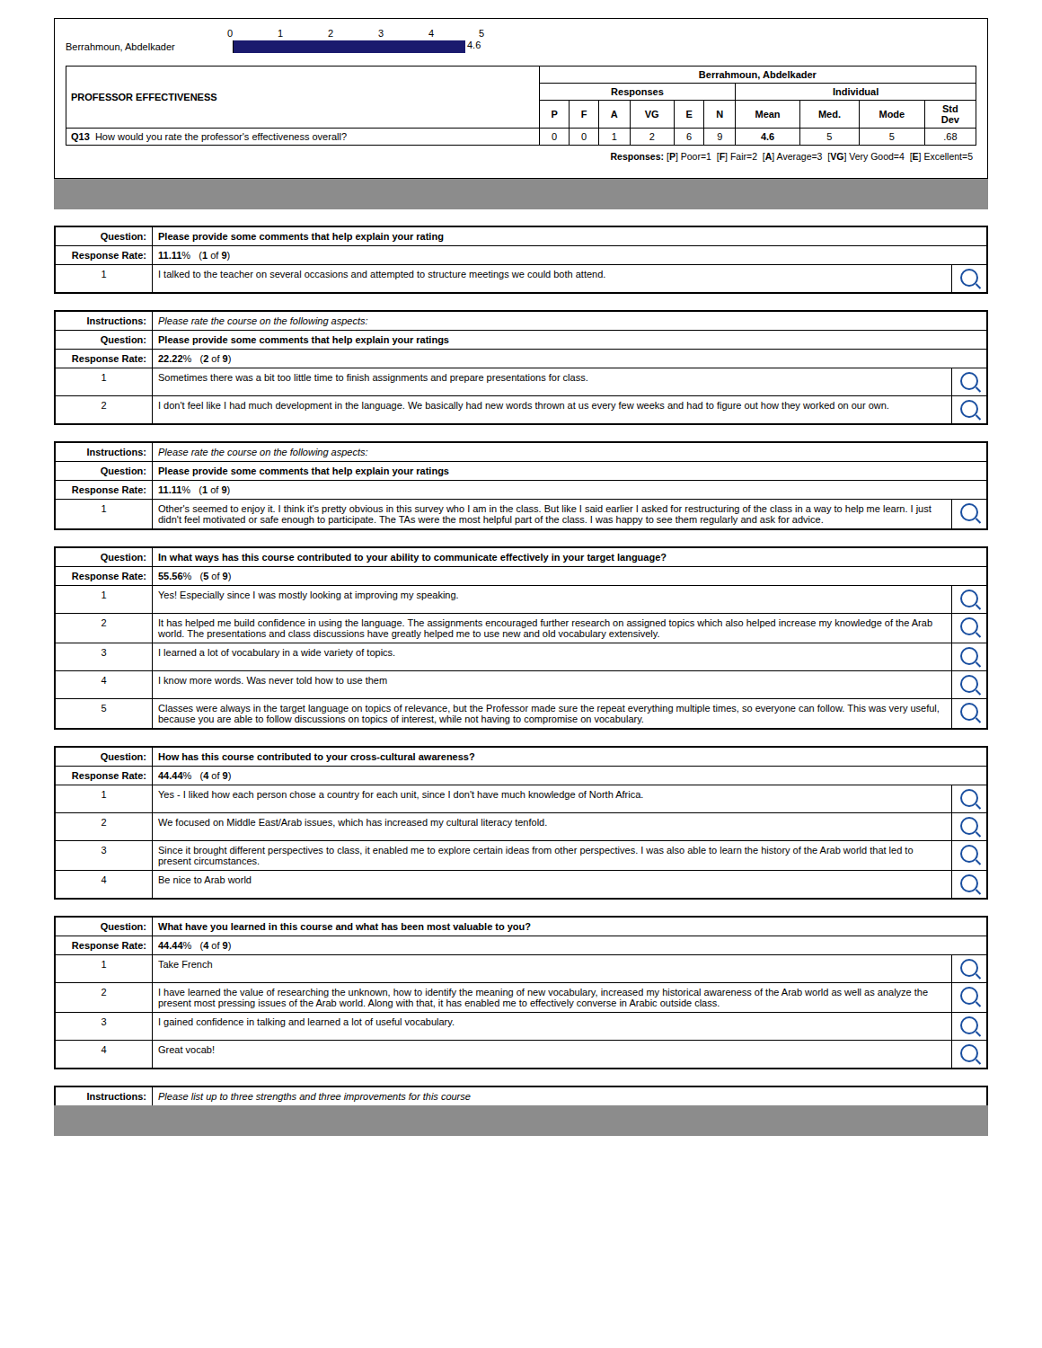012345
Berrahmoun, Abdelkader
4.6
| PROFESSOR EFFECTIVENESS | Berrahmoun, Abdelkader |
| Responses | Individual |
| P | F | A | VG | E | N | Mean | Med. | Mode | Std Dev |
| Q13 How would you rate the professor's effectiveness overall? | 0 | 0 | 1 | 2 | 6 | 9 | 4.6 | 5 | 5 | .68 |
Responses: [P] Poor=1 [F] Fair=2 [A] Average=3 [VG] Very Good=4 [E] Excellent=5
| Question: | Please provide some comments that help explain your rating |
| Response Rate: | 11.11 % ( 1 of 9 ) |
| 1 | I talked to the teacher on several occasions and attempted to structure meetings we could both attend. | |
| Instructions: | Please rate the course on the following aspects: |
| Question: | Please provide some comments that help explain your ratings |
| Response Rate: | 22.22 % ( 2 of 9 ) |
| 1 | Sometimes there was a bit too little time to finish assignments and prepare presentations for class. | |
| 2 | I don't feel like I had much development in the language. We basically had new words thrown at us every few weeks and had to figure out how they worked on our own. | |
| Instructions: | Please rate the course on the following aspects: |
| Question: | Please provide some comments that help explain your ratings |
| Response Rate: | 11.11 % ( 1 of 9 ) |
| 1 | Other's seemed to enjoy it. I think it's pretty obvious in this survey who I am in the class. But like I said earlier I asked for restructuring of the class in a way to help me learn. I just didn't feel motivated or safe enough to participate. The TAs were the most helpful part of the class. I was happy to see them regularly and ask for advice. | |
| Question: | In what ways has this course contributed to your ability to communicate effectively in your target language? |
| Response Rate: | 55.56 % ( 5 of 9 ) |
| 1 | Yes! Especially since I was mostly looking at improving my speaking. | |
| 2 | It has helped me build confidence in using the language. The assignments encouraged further research on assigned topics which also helped increase my knowledge of the Arab world. The presentations and class discussions have greatly helped me to use new and old vocabulary extensively. | |
| 3 | I learned a lot of vocabulary in a wide variety of topics. | |
| 4 | I know more words. Was never told how to use them | |
| 5 | Classes were always in the target language on topics of relevance, but the Professor made sure the repeat everything multiple times, so everyone can follow. This was very useful, because you are able to follow discussions on topics of interest, while not having to compromise on vocabulary. | |
| Question: | How has this course contributed to your cross-cultural awareness? |
| Response Rate: | 44.44 % ( 4 of 9 ) |
| 1 | Yes - I liked how each person chose a country for each unit, since I don't have much knowledge of North Africa. | |
| 2 | We focused on Middle East/Arab issues, which has increased my cultural literacy tenfold. | |
| 3 | Since it brought different perspectives to class, it enabled me to explore certain ideas from other perspectives. I was also able to learn the history of the Arab world that led to present circumstances. | |
| 4 | Be nice to Arab world | |
| Question: | What have you learned in this course and what has been most valuable to you? |
| Response Rate: | 44.44 % ( 4 of 9 ) |
| 1 | Take French | |
| 2 | I have learned the value of researching the unknown, how to identify the meaning of new vocabulary, increased my historical awareness of the Arab world as well as analyze the present most pressing issues of the Arab world. Along with that, it has enabled me to effectively converse in Arabic outside class. | |
| 3 | I gained confidence in talking and learned a lot of useful vocabulary. | |
| 4 | Great vocab! | |
| Instructions: | Please list up to three strengths and three improvements for this course |